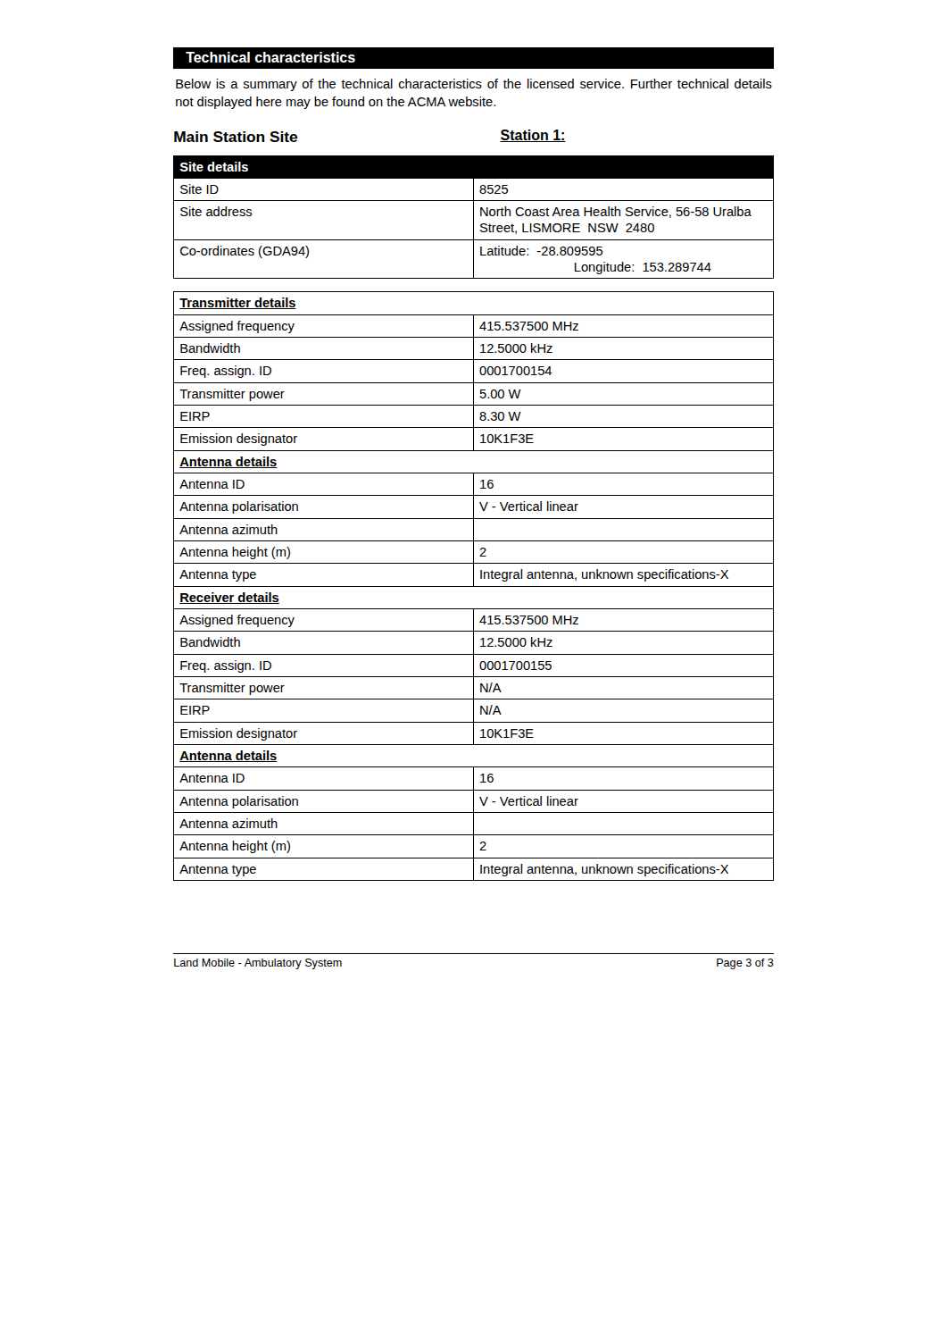Technical characteristics
Below is a summary of the technical characteristics of the licensed service. Further technical details not displayed here may be found on the ACMA website.
Main Station Site
Station 1:
| Site details |
| Site ID | 8525 |
| Site address | North Coast Area Health Service, 56-58 Uralba Street, LISMORE NSW 2480 |
| Co-ordinates (GDA94) | Latitude: -28.809595 Longitude: 153.289744 |
| Transmitter details |
| Assigned frequency | 415.537500 MHz |
| Bandwidth | 12.5000 kHz |
| Freq. assign. ID | 0001700154 |
| Transmitter power | 5.00 W |
| EIRP | 8.30 W |
| Emission designator | 10K1F3E |
| Antenna details |
| Antenna ID | 16 |
| Antenna polarisation | V - Vertical linear |
| Antenna azimuth | |
| Antenna height (m) | 2 |
| Antenna type | Integral antenna, unknown specifications-X |
| Receiver details |
| Assigned frequency | 415.537500 MHz |
| Bandwidth | 12.5000 kHz |
| Freq. assign. ID | 0001700155 |
| Transmitter power | N/A |
| EIRP | N/A |
| Emission designator | 10K1F3E |
| Antenna details |
| Antenna ID | 16 |
| Antenna polarisation | V - Vertical linear |
| Antenna azimuth | |
| Antenna height (m) | 2 |
| Antenna type | Integral antenna, unknown specifications-X |
Land Mobile - Ambulatory System Page 3 of 3